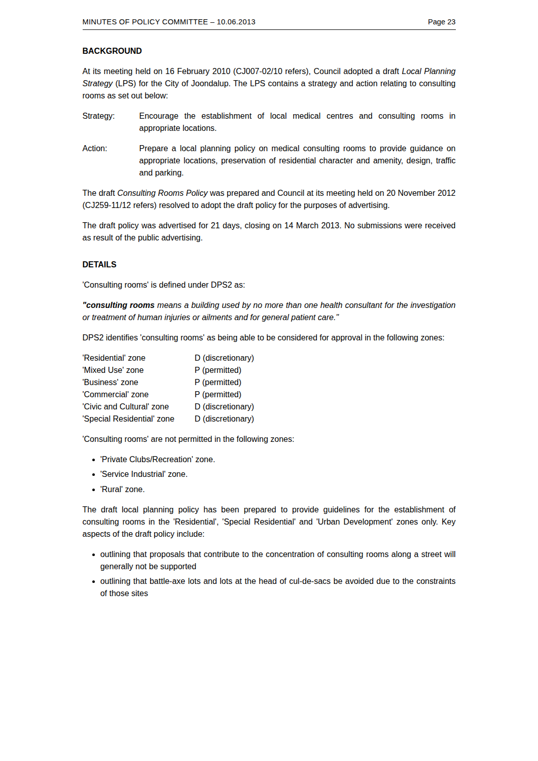MINUTES OF POLICY COMMITTEE – 10.06.2013 Page 23
Background
At its meeting held on 16 February 2010 (CJ007-02/10 refers), Council adopted a draft Local Planning Strategy (LPS) for the City of Joondalup. The LPS contains a strategy and action relating to consulting rooms as set out below:
Strategy:
Encourage the establishment of local medical centres and consulting rooms in appropriate locations.
Action:
Prepare a local planning policy on medical consulting rooms to provide guidance on appropriate locations, preservation of residential character and amenity, design, traffic and parking.
The draft Consulting Rooms Policy was prepared and Council at its meeting held on 20 November 2012 (CJ259-11/12 refers) resolved to adopt the draft policy for the purposes of advertising.
The draft policy was advertised for 21 days, closing on 14 March 2013. No submissions were received as result of the public advertising.
Details
'Consulting rooms' is defined under DPS2 as:
"consulting rooms means a building used by no more than one health consultant for the investigation or treatment of human injuries or ailments and for general patient care."
DPS2 identifies 'consulting rooms' as being able to be considered for approval in the following zones:
| 'Residential' zone | D (discretionary) |
| 'Mixed Use' zone | P (permitted) |
| 'Business' zone | P (permitted) |
| 'Commercial' zone | P (permitted) |
| 'Civic and Cultural' zone | D (discretionary) |
| 'Special Residential' zone | D (discretionary) |
'Consulting rooms' are not permitted in the following zones:
'Private Clubs/Recreation' zone.
'Service Industrial' zone.
'Rural' zone.
The draft local planning policy has been prepared to provide guidelines for the establishment of consulting rooms in the 'Residential', 'Special Residential' and 'Urban Development' zones only. Key aspects of the draft policy include:
outlining that proposals that contribute to the concentration of consulting rooms along a street will generally not be supported
outlining that battle-axe lots and lots at the head of cul-de-sacs be avoided due to the constraints of those sites